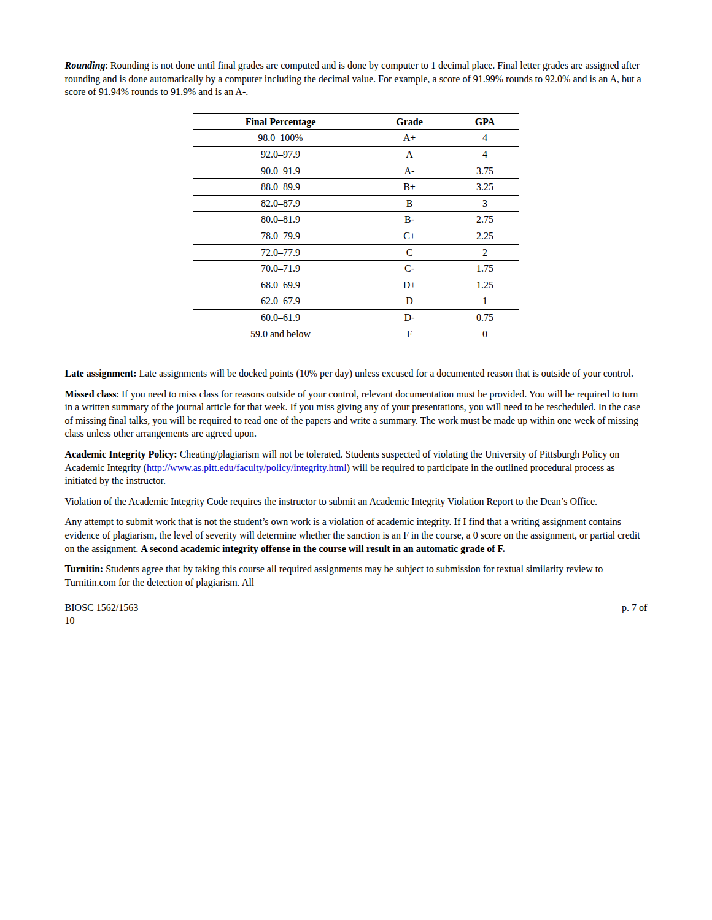Rounding: Rounding is not done until final grades are computed and is done by computer to 1 decimal place. Final letter grades are assigned after rounding and is done automatically by a computer including the decimal value. For example, a score of 91.99% rounds to 92.0% and is an A, but a score of 91.94% rounds to 91.9% and is an A-.
| Final Percentage | Grade | GPA |
| --- | --- | --- |
| 98.0–100% | A+ | 4 |
| 92.0–97.9 | A | 4 |
| 90.0–91.9 | A- | 3.75 |
| 88.0–89.9 | B+ | 3.25 |
| 82.0–87.9 | B | 3 |
| 80.0–81.9 | B- | 2.75 |
| 78.0–79.9 | C+ | 2.25 |
| 72.0–77.9 | C | 2 |
| 70.0–71.9 | C- | 1.75 |
| 68.0–69.9 | D+ | 1.25 |
| 62.0–67.9 | D | 1 |
| 60.0–61.9 | D- | 0.75 |
| 59.0 and below | F | 0 |
Late assignment: Late assignments will be docked points (10% per day) unless excused for a documented reason that is outside of your control.
Missed class: If you need to miss class for reasons outside of your control, relevant documentation must be provided. You will be required to turn in a written summary of the journal article for that week. If you miss giving any of your presentations, you will need to be rescheduled. In the case of missing final talks, you will be required to read one of the papers and write a summary. The work must be made up within one week of missing class unless other arrangements are agreed upon.
Academic Integrity Policy: Cheating/plagiarism will not be tolerated. Students suspected of violating the University of Pittsburgh Policy on Academic Integrity (http://www.as.pitt.edu/faculty/policy/integrity.html) will be required to participate in the outlined procedural process as initiated by the instructor.
Violation of the Academic Integrity Code requires the instructor to submit an Academic Integrity Violation Report to the Dean’s Office.
Any attempt to submit work that is not the student’s own work is a violation of academic integrity. If I find that a writing assignment contains evidence of plagiarism, the level of severity will determine whether the sanction is an F in the course, a 0 score on the assignment, or partial credit on the assignment. A second academic integrity offense in the course will result in an automatic grade of F.
Turnitin: Students agree that by taking this course all required assignments may be subject to submission for textual similarity review to Turnitin.com for the detection of plagiarism. All
BIOSC 1562/1563
p. 7 of
10